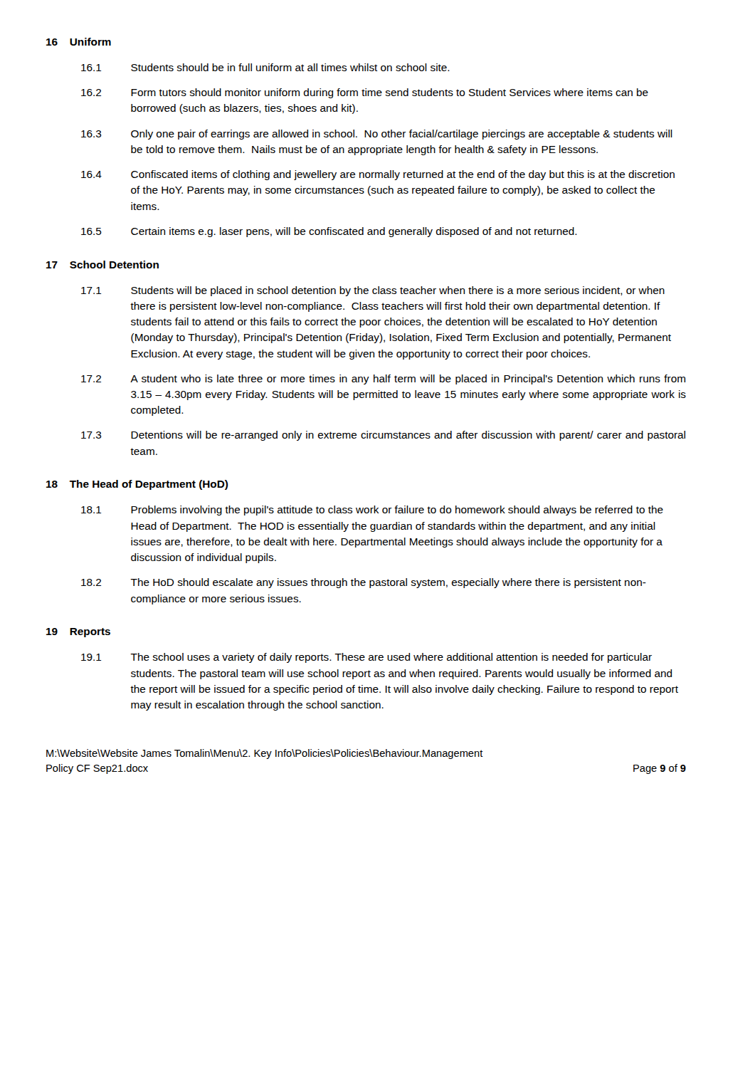16 Uniform
16.1
Students should be in full uniform at all times whilst on school site.
16.2
Form tutors should monitor uniform during form time send students to Student Services where items can be borrowed (such as blazers, ties, shoes and kit).
16.3
Only one pair of earrings are allowed in school. No other facial/cartilage piercings are acceptable & students will be told to remove them. Nails must be of an appropriate length for health & safety in PE lessons.
16.4
Confiscated items of clothing and jewellery are normally returned at the end of the day but this is at the discretion of the HoY. Parents may, in some circumstances (such as repeated failure to comply), be asked to collect the items.
16.5
Certain items e.g. laser pens, will be confiscated and generally disposed of and not returned.
17 School Detention
17.1
Students will be placed in school detention by the class teacher when there is a more serious incident, or when there is persistent low-level non-compliance. Class teachers will first hold their own departmental detention. If students fail to attend or this fails to correct the poor choices, the detention will be escalated to HoY detention (Monday to Thursday), Principal's Detention (Friday), Isolation, Fixed Term Exclusion and potentially, Permanent Exclusion. At every stage, the student will be given the opportunity to correct their poor choices.
17.2
A student who is late three or more times in any half term will be placed in Principal's Detention which runs from 3.15 – 4.30pm every Friday. Students will be permitted to leave 15 minutes early where some appropriate work is completed.
17.3
Detentions will be re-arranged only in extreme circumstances and after discussion with parent/ carer and pastoral team.
18 The Head of Department (HoD)
18.1
Problems involving the pupil's attitude to class work or failure to do homework should always be referred to the Head of Department. The HOD is essentially the guardian of standards within the department, and any initial issues are, therefore, to be dealt with here. Departmental Meetings should always include the opportunity for a discussion of individual pupils.
18.2
The HoD should escalate any issues through the pastoral system, especially where there is persistent non-compliance or more serious issues.
19 Reports
19.1
The school uses a variety of daily reports. These are used where additional attention is needed for particular students. The pastoral team will use school report as and when required. Parents would usually be informed and the report will be issued for a specific period of time. It will also involve daily checking. Failure to respond to report may result in escalation through the school sanction.
M:\Website\Website James Tomalin\Menu\2. Key Info\Policies\Policies\Behaviour.Management Policy CF Sep21.docx
Page 9 of 9